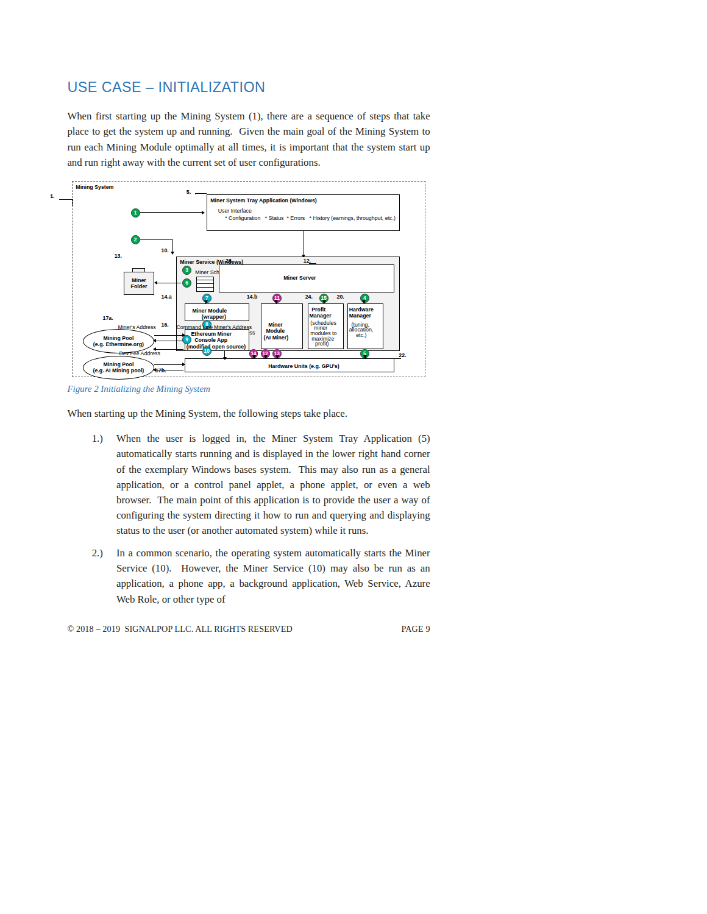USE CASE – INITIALIZATION
When first starting up the Mining System (1), there are a sequence of steps that take place to get the system up and running. Given the main goal of the Mining System to run each Mining Module optimally at all times, it is important that the system start up and run right away with the current set of user configurations.
Mining System
1.
5.
Miner System Tray Application (Windows)
User Interface
* Configuration * Status * Errors * History (earnings, throughput, etc.)
1
2
10.
Miner Service (Windows)
26.
Miner Schedule
12.
Miner Server
3
6
13.
Miner
Folder
7
11
15
4
14.a
Miner Module
(wrapper)
8
Command Line
Miner's Address
Dev Fee Address
14.b
Miner
Module
(AI Miner)
24.
20.
Profit
Manager
(schedules
miner
modules to
maximize
profit)
Hardware
Manager
(tuning,
allocation,
etc.)
16.
Ethereum Miner
Console App
(modified open source)
9
10
17a.
Mining Pool
(e.g. Ethermine.org)
Miner's Address
Dev Fee Address
17b.
Mining Pool
(e.g. AI Mining pool)
14
12
13
5
Hardware Units (e.g. GPU's)
22.
Figure 2 Initializing the Mining System
When starting up the Mining System, the following steps take place.
When the user is logged in, the Miner System Tray Application (5) automatically starts running and is displayed in the lower right hand corner of the exemplary Windows bases system. This may also run as a general application, or a control panel applet, a phone applet, or even a web browser. The main point of this application is to provide the user a way of configuring the system directing it how to run and querying and displaying status to the user (or another automated system) while it runs.
In a common scenario, the operating system automatically starts the Miner Service (10). However, the Miner Service (10) may also be run as an application, a phone app, a background application, Web Service, Azure Web Role, or other type of
© 2018 – 2019 SIGNALPOP LLC. ALL RIGHTS RESERVED PAGE 9